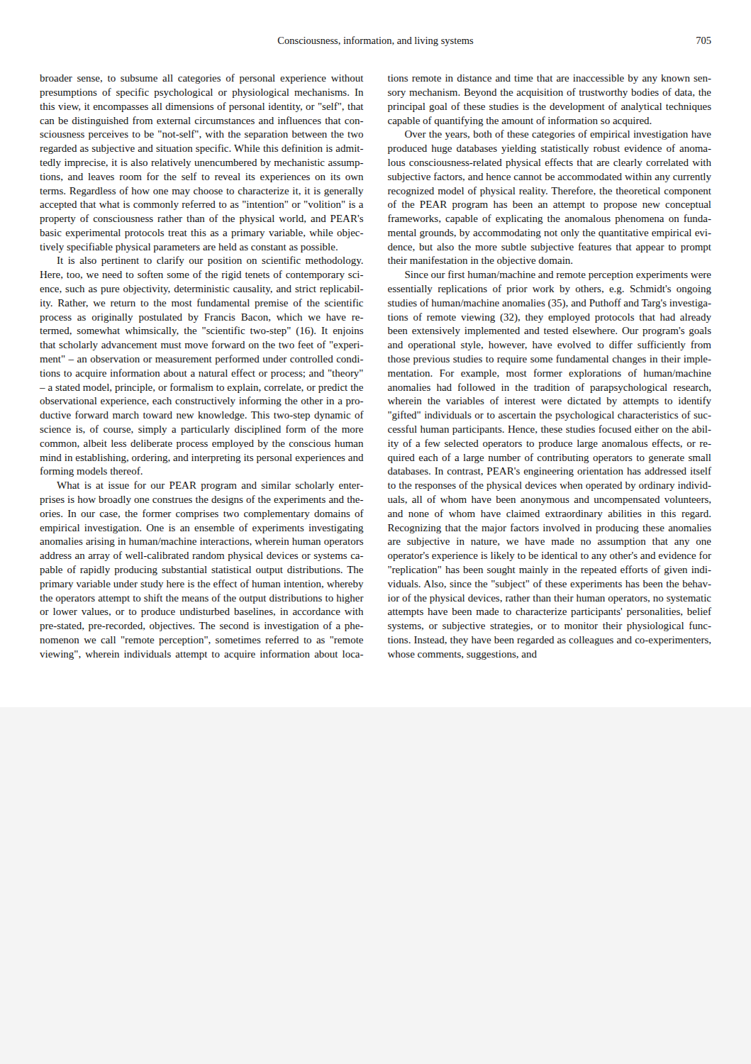Consciousness, information, and living systems 705
broader sense, to subsume all categories of personal experience without presumptions of specific psychological or physiological mechanisms. In this view, it encompasses all dimensions of personal identity, or "self", that can be distinguished from external circumstances and influences that consciousness perceives to be "not-self", with the separation between the two regarded as subjective and situation specific. While this definition is admittedly imprecise, it is also relatively unencumbered by mechanistic assumptions, and leaves room for the self to reveal its experiences on its own terms. Regardless of how one may choose to characterize it, it is generally accepted that what is commonly referred to as "intention" or "volition" is a property of consciousness rather than of the physical world, and PEAR's basic experimental protocols treat this as a primary variable, while objectively specifiable physical parameters are held as constant as possible.
It is also pertinent to clarify our position on scientific methodology. Here, too, we need to soften some of the rigid tenets of contemporary science, such as pure objectivity, deterministic causality, and strict replicability. Rather, we return to the most fundamental premise of the scientific process as originally postulated by Francis Bacon, which we have re-termed, somewhat whimsically, the "scientific two-step" (16). It enjoins that scholarly advancement must move forward on the two feet of "experiment" – an observation or measurement performed under controlled conditions to acquire information about a natural effect or process; and "theory" – a stated model, principle, or formalism to explain, correlate, or predict the observational experience, each constructively informing the other in a productive forward march toward new knowledge. This two-step dynamic of science is, of course, simply a particularly disciplined form of the more common, albeit less deliberate process employed by the conscious human mind in establishing, ordering, and interpreting its personal experiences and forming models thereof.
What is at issue for our PEAR program and similar scholarly enterprises is how broadly one construes the designs of the experiments and theories. In our case, the former comprises two complementary domains of empirical investigation. One is an ensemble of experiments investigating anomalies arising in human/machine interactions, wherein human operators address an array of well-calibrated random physical devices or systems capable of rapidly producing substantial statistical output distributions. The primary variable under study here is the effect of human intention, whereby the operators attempt to shift the means of the output distributions to higher or lower values, or to produce undisturbed baselines, in accordance with pre-stated, pre-recorded, objectives. The second is investigation of a phenomenon we call "remote perception", sometimes referred to as "remote viewing", wherein individuals attempt to acquire information about locations remote in distance and time that are inaccessible by any known sensory mechanism. Beyond the acquisition of trustworthy bodies of data, the principal goal of these studies is the development of analytical techniques capable of quantifying the amount of information so acquired.
Over the years, both of these categories of empirical investigation have produced huge databases yielding statistically robust evidence of anomalous consciousness-related physical effects that are clearly correlated with subjective factors, and hence cannot be accommodated within any currently recognized model of physical reality. Therefore, the theoretical component of the PEAR program has been an attempt to propose new conceptual frameworks, capable of explicating the anomalous phenomena on fundamental grounds, by accommodating not only the quantitative empirical evidence, but also the more subtle subjective features that appear to prompt their manifestation in the objective domain.
Since our first human/machine and remote perception experiments were essentially replications of prior work by others, e.g. Schmidt's ongoing studies of human/machine anomalies (35), and Puthoff and Targ's investigations of remote viewing (32), they employed protocols that had already been extensively implemented and tested elsewhere. Our program's goals and operational style, however, have evolved to differ sufficiently from those previous studies to require some fundamental changes in their implementation. For example, most former explorations of human/machine anomalies had followed in the tradition of parapsychological research, wherein the variables of interest were dictated by attempts to identify "gifted" individuals or to ascertain the psychological characteristics of successful human participants. Hence, these studies focused either on the ability of a few selected operators to produce large anomalous effects, or required each of a large number of contributing operators to generate small databases. In contrast, PEAR's engineering orientation has addressed itself to the responses of the physical devices when operated by ordinary individuals, all of whom have been anonymous and uncompensated volunteers, and none of whom have claimed extraordinary abilities in this regard. Recognizing that the major factors involved in producing these anomalies are subjective in nature, we have made no assumption that any one operator's experience is likely to be identical to any other's and evidence for "replication" has been sought mainly in the repeated efforts of given individuals. Also, since the "subject" of these experiments has been the behavior of the physical devices, rather than their human operators, no systematic attempts have been made to characterize participants' personalities, belief systems, or subjective strategies, or to monitor their physiological functions. Instead, they have been regarded as colleagues and co-experimenters, whose comments, suggestions, and